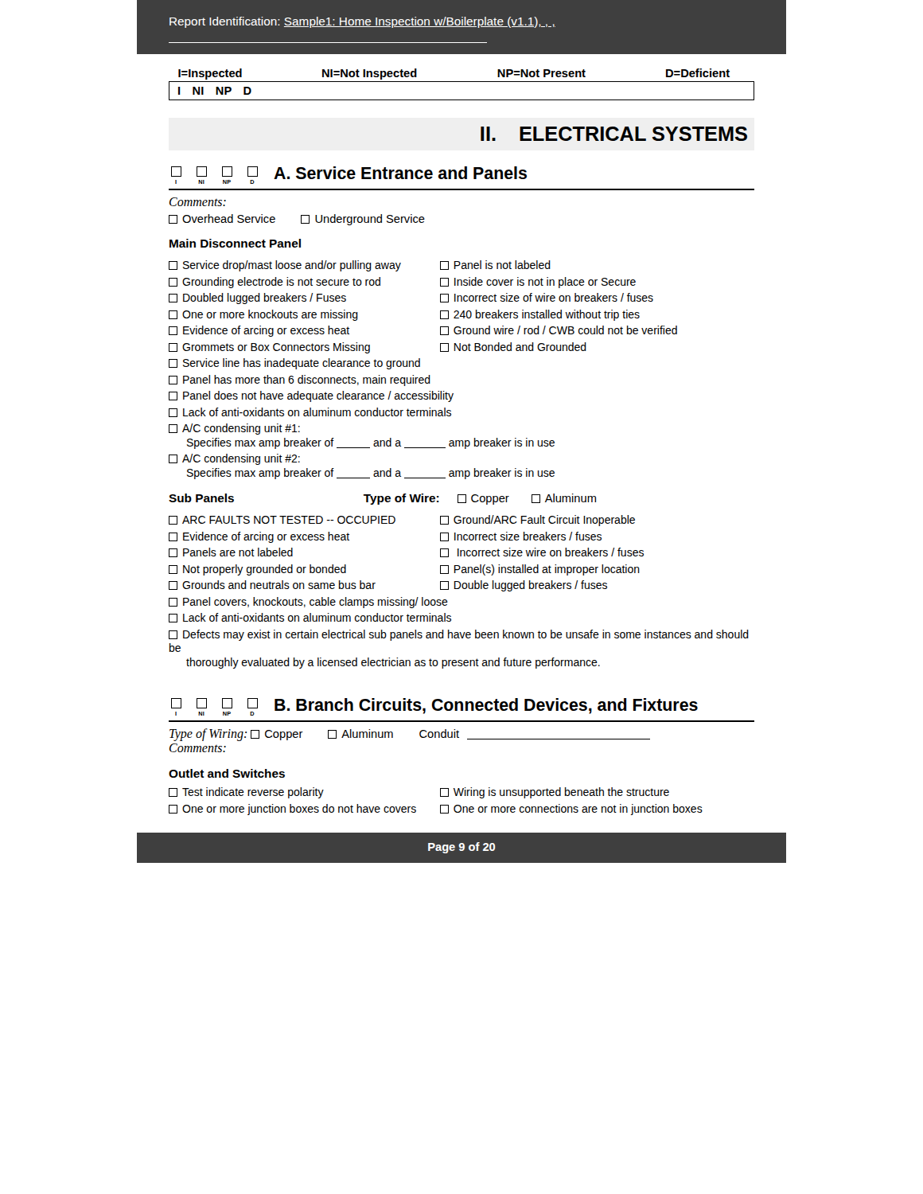Report Identification: Sample1: Home Inspection w/Boilerplate (v1.1), , ,
I=Inspected NI=Not Inspected NP=Not Present D=Deficient
INI NP D
II. ELECTRICAL SYSTEMS
I
NI
NP
D
A. Service Entrance and Panels
Comments:
Overhead Service Underground Service
Main Disconnect Panel
Service drop/mast loose and/or pulling away
Grounding electrode is not secure to rod
Doubled lugged breakers / Fuses
One or more knockouts are missing
Evidence of arcing or excess heat
Grommets or Box Connectors Missing
Panel is not labeled
Inside cover is not in place or Secure
Incorrect size of wire on breakers / fuses
240 breakers installed without trip ties
Ground wire / rod / CWB could not be verified
Not Bonded and Grounded
Service line has inadequate clearance to ground
Panel has more than 6 disconnects, main required
Panel does not have adequate clearance / accessibility
Lack of anti-oxidants on aluminum conductor terminals
A/C condensing unit #1: Specifies max amp breaker of and a amp breaker is in use
A/C condensing unit #2: Specifies max amp breaker of and a amp breaker is in use
Sub Panels Type of Wire: Copper Aluminum
ARC FAULTS NOT TESTED -- OCCUPIED
Evidence of arcing or excess heat
Panels are not labeled
Not properly grounded or bonded
Grounds and neutrals on same bus bar
Ground/ARC Fault Circuit Inoperable
Incorrect size breakers / fuses
Incorrect size wire on breakers / fuses
Panel(s) installed at improper location
Double lugged breakers / fuses
Panel covers, knockouts, cable clamps missing/ loose
Lack of anti-oxidants on aluminum conductor terminals
Defects may exist in certain electrical sub panels and have been known to be unsafe in some instances and should be thoroughly evaluated by a licensed electrician as to present and future performance.
I
NI
NP
D
B. Branch Circuits, Connected Devices, and Fixtures
Type of Wiring: Copper Aluminum Conduit
Comments:
Outlet and Switches
Test indicate reverse polarity
One or more junction boxes do not have covers
Wiring is unsupported beneath the structure
One or more connections are not in junction boxes
Page 9 of 20